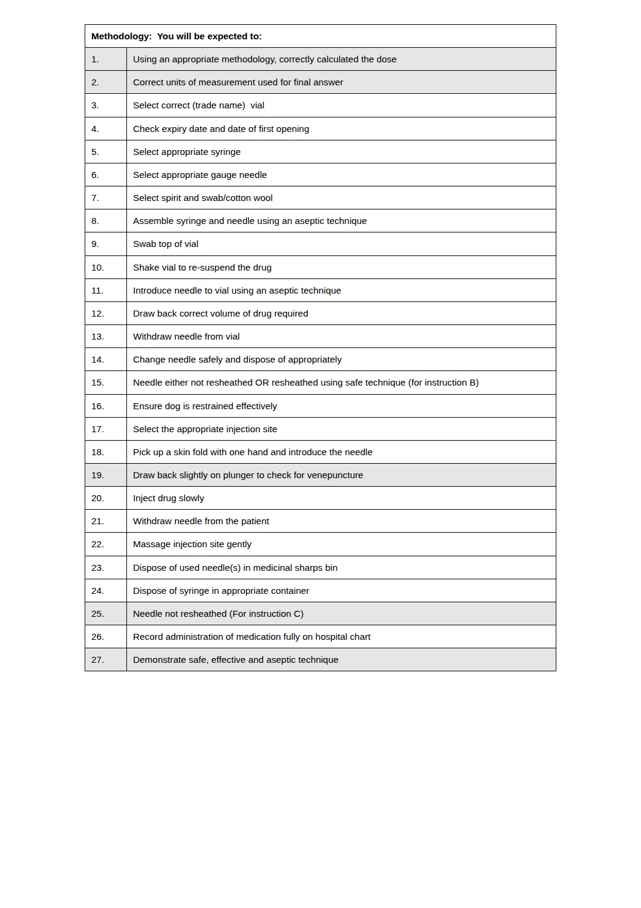| Methodology: You will be expected to: |
| --- |
| 1. | Using an appropriate methodology, correctly calculated the dose |
| 2. | Correct units of measurement used for final answer |
| 3. | Select correct (trade name) vial |
| 4. | Check expiry date and date of first opening |
| 5. | Select appropriate syringe |
| 6. | Select appropriate gauge needle |
| 7. | Select spirit and swab/cotton wool |
| 8. | Assemble syringe and needle using an aseptic technique |
| 9. | Swab top of vial |
| 10. | Shake vial to re-suspend the drug |
| 11. | Introduce needle to vial using an aseptic technique |
| 12. | Draw back correct volume of drug required |
| 13. | Withdraw needle from vial |
| 14. | Change needle safely and dispose of appropriately |
| 15. | Needle either not resheathed OR resheathed using safe technique (for instruction B) |
| 16. | Ensure dog is restrained effectively |
| 17. | Select the appropriate injection site |
| 18. | Pick up a skin fold with one hand and introduce the needle |
| 19. | Draw back slightly on plunger to check for venepuncture |
| 20. | Inject drug slowly |
| 21. | Withdraw needle from the patient |
| 22. | Massage injection site gently |
| 23. | Dispose of used needle(s) in medicinal sharps bin |
| 24. | Dispose of syringe in appropriate container |
| 25. | Needle not resheathed (For instruction C) |
| 26. | Record administration of medication fully on hospital chart |
| 27. | Demonstrate safe, effective and aseptic technique |